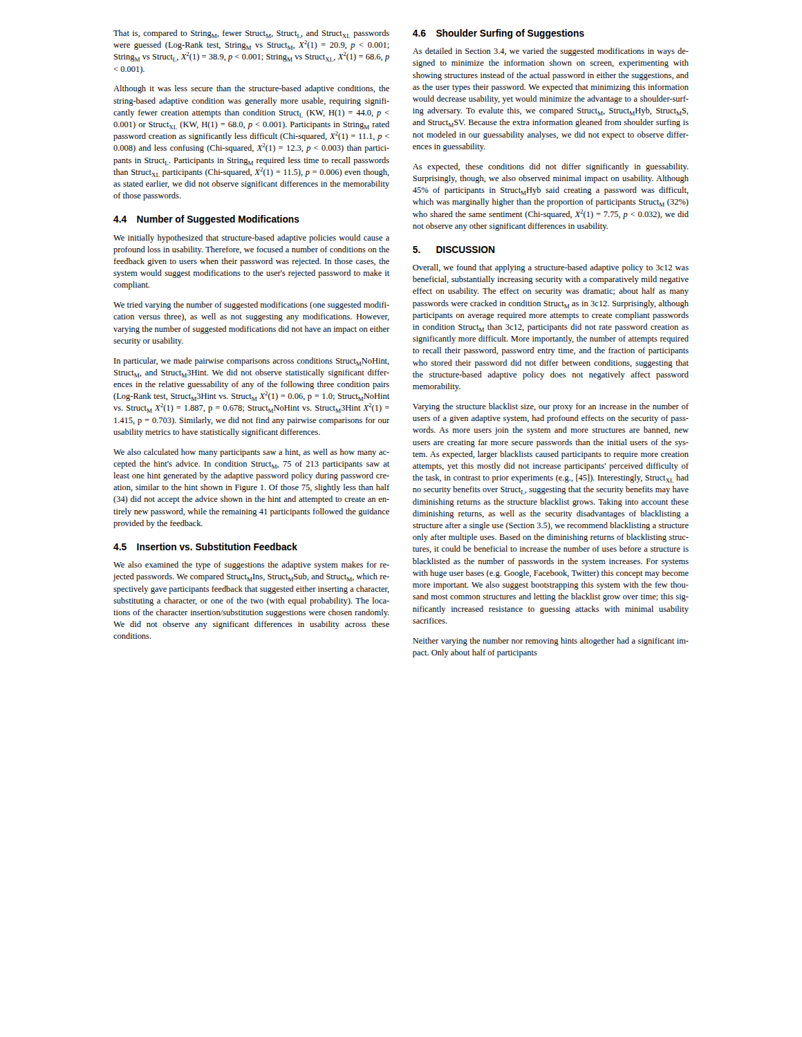That is, compared to StringM, fewer StructM, StructL, and StructXL passwords were guessed (Log-Rank test, StringM vs StructM, X 2(1) = 20.9, p < 0.001; StringM vs StructL, X 2(1) = 38.9, p < 0.001; StringM vs StructXL, X 2(1) = 68.6, p < 0.001).
Although it was less secure than the structure-based adaptive conditions, the string-based adaptive condition was generally more usable, requiring significantly fewer creation attempts than condition StructL (KW, H(1) = 44.0, p < 0.001) or StructXL (KW, H(1) = 68.0, p < 0.001). Participants in StringM rated password creation as significantly less difficult (Chi-squared, X 2(1) = 11.1, p < 0.008) and less confusing (Chi-squared, X 2(1) = 12.3, p < 0.003) than participants in StructL. Participants in StringM required less time to recall passwords than StructXL participants (Chi-squared, X 2(1) = 11.5), p = 0.006) even though, as stated earlier, we did not observe significant differences in the memorability of those passwords.
4.4 Number of Suggested Modifications
We initially hypothesized that structure-based adaptive policies would cause a profound loss in usability. Therefore, we focused a number of conditions on the feedback given to users when their password was rejected. In those cases, the system would suggest modifications to the user's rejected password to make it compliant.
We tried varying the number of suggested modifications (one suggested modification versus three), as well as not suggesting any modifications. However, varying the number of suggested modifications did not have an impact on either security or usability.
In particular, we made pairwise comparisons across conditions StructMNoHint, StructM, and StructM3Hint. We did not observe statistically significant differences in the relative guessability of any of the following three condition pairs (Log-Rank test, StructM3Hint vs. StructM X 2(1) = 0.06, p = 1.0; StructMNoHint vs. StructM X 2(1) = 1.887, p = 0.678; StructMNoHint vs. StructM3Hint X 2(1) = 1.415, p = 0.703). Similarly, we did not find any pairwise comparisons for our usability metrics to have statistically significant differences.
We also calculated how many participants saw a hint, as well as how many accepted the hint's advice. In condition StructM, 75 of 213 participants saw at least one hint generated by the adaptive password policy during password creation, similar to the hint shown in Figure 1. Of those 75, slightly less than half (34) did not accept the advice shown in the hint and attempted to create an entirely new password, while the remaining 41 participants followed the guidance provided by the feedback.
4.5 Insertion vs. Substitution Feedback
We also examined the type of suggestions the adaptive system makes for rejected passwords. We compared StructMIns, StructMSub, and StructM, which respectively gave participants feedback that suggested either inserting a character, substituting a character, or one of the two (with equal probability). The locations of the character insertion/substitution suggestions were chosen randomly. We did not observe any significant differences in usability across these conditions.
4.6 Shoulder Surfing of Suggestions
As detailed in Section 3.4, we varied the suggested modifications in ways designed to minimize the information shown on screen, experimenting with showing structures instead of the actual password in either the suggestions, and as the user types their password. We expected that minimizing this information would decrease usability, yet would minimize the advantage to a shoulder-surfing adversary. To evalute this, we compared StructM, StructMHyb, StructMS, and StructMSV. Because the extra information gleaned from shoulder surfing is not modeled in our guessability analyses, we did not expect to observe differences in guessability.
As expected, these conditions did not differ significantly in guessability. Surprisingly, though, we also observed minimal impact on usability. Although 45% of participants in StructMHyb said creating a password was difficult, which was marginally higher than the proportion of participants StructM (32%) who shared the same sentiment (Chi-squared, X 2(1) = 7.75, p < 0.032), we did not observe any other significant differences in usability.
5. DISCUSSION
Overall, we found that applying a structure-based adaptive policy to 3c12 was beneficial, substantially increasing security with a comparatively mild negative effect on usability. The effect on security was dramatic; about half as many passwords were cracked in condition StructM as in 3c12. Surprisingly, although participants on average required more attempts to create compliant passwords in condition StructM than 3c12, participants did not rate password creation as significantly more difficult. More importantly, the number of attempts required to recall their password, password entry time, and the fraction of participants who stored their password did not differ between conditions, suggesting that the structure-based adaptive policy does not negatively affect password memorability.
Varying the structure blacklist size, our proxy for an increase in the number of users of a given adaptive system, had profound effects on the security of passwords. As more users join the system and more structures are banned, new users are creating far more secure passwords than the initial users of the system. As expected, larger blacklists caused participants to require more creation attempts, yet this mostly did not increase participants' perceived difficulty of the task, in contrast to prior experiments (e.g., [45]). Interestingly, StructXL had no security benefits over StructL, suggesting that the security benefits may have diminishing returns as the structure blacklist grows. Taking into account these diminishing returns, as well as the security disadvantages of blacklisting a structure after a single use (Section 3.5), we recommend blacklisting a structure only after multiple uses. Based on the diminishing returns of blacklisting structures, it could be beneficial to increase the number of uses before a structure is blacklisted as the number of passwords in the system increases. For systems with huge user bases (e.g. Google, Facebook, Twitter) this concept may become more important. We also suggest bootstrapping this system with the few thousand most common structures and letting the blacklist grow over time; this significantly increased resistance to guessing attacks with minimal usability sacrifices.
Neither varying the number nor removing hints altogether had a significant impact. Only about half of participants